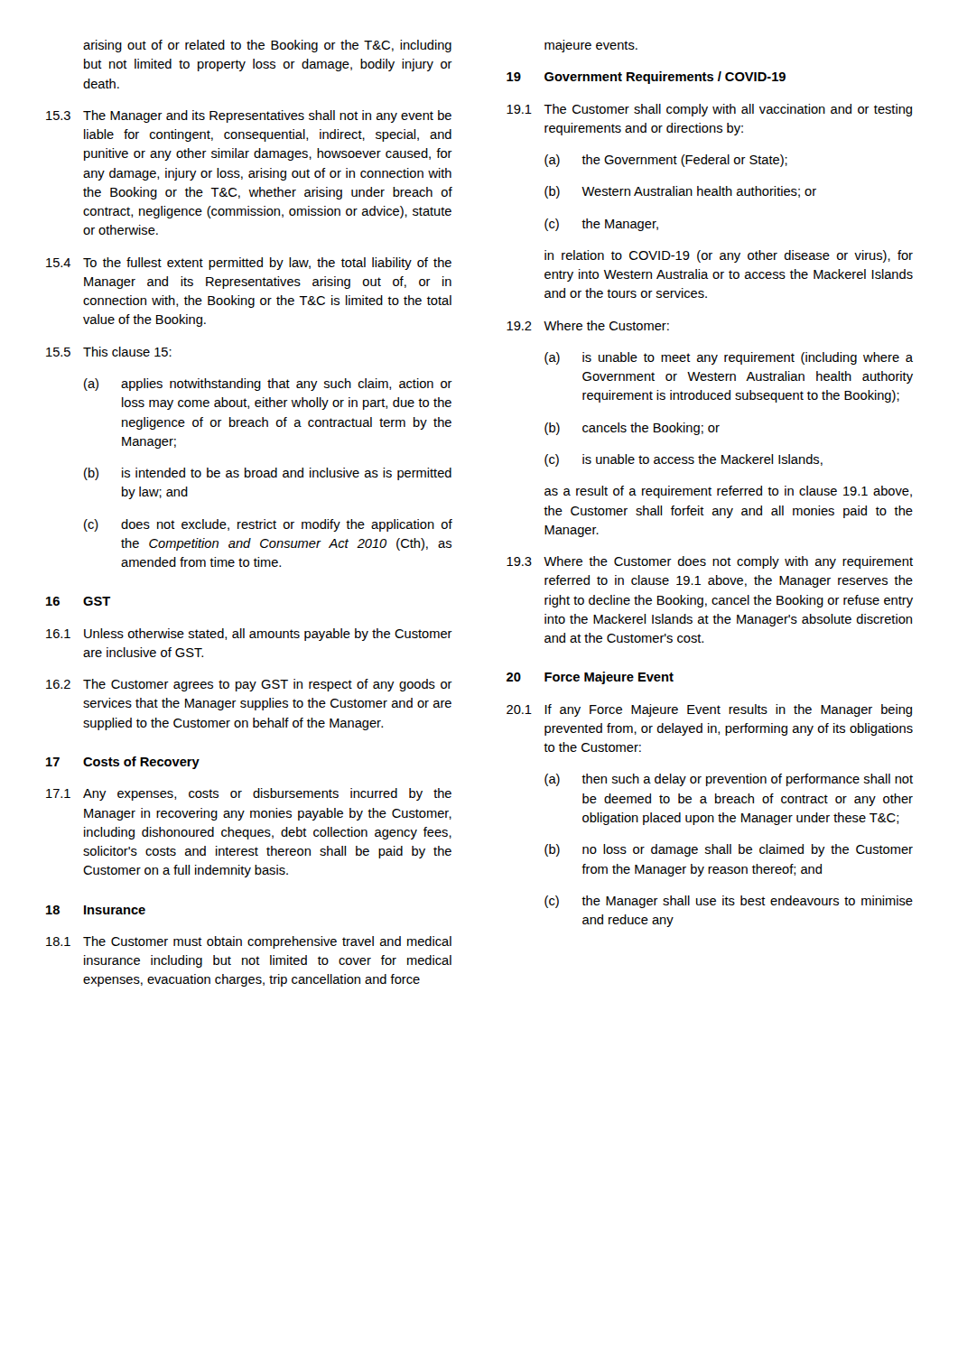arising out of or related to the Booking or the T&C, including but not limited to property loss or damage, bodily injury or death.
15.3
The Manager and its Representatives shall not in any event be liable for contingent, consequential, indirect, special, and punitive or any other similar damages, howsoever caused, for any damage, injury or loss, arising out of or in connection with the Booking or the T&C, whether arising under breach of contract, negligence (commission, omission or advice), statute or otherwise.
15.4
To the fullest extent permitted by law, the total liability of the Manager and its Representatives arising out of, or in connection with, the Booking or the T&C is limited to the total value of the Booking.
15.5
This clause 15:
(a)
applies notwithstanding that any such claim, action or loss may come about, either wholly or in part, due to the negligence of or breach of a contractual term by the Manager;
(b)
is intended to be as broad and inclusive as is permitted by law; and
(c)
does not exclude, restrict or modify the application of the Competition and Consumer Act 2010 (Cth), as amended from time to time.
16 GST
16.1
Unless otherwise stated, all amounts payable by the Customer are inclusive of GST.
16.2
The Customer agrees to pay GST in respect of any goods or services that the Manager supplies to the Customer and or are supplied to the Customer on behalf of the Manager.
17 Costs of Recovery
17.1
Any expenses, costs or disbursements incurred by the Manager in recovering any monies payable by the Customer, including dishonoured cheques, debt collection agency fees, solicitor's costs and interest thereon shall be paid by the Customer on a full indemnity basis.
18 Insurance
18.1
The Customer must obtain comprehensive travel and medical insurance including but not limited to cover for medical expenses, evacuation charges, trip cancellation and force
majeure events.
19 Government Requirements / COVID-19
19.1
The Customer shall comply with all vaccination and or testing requirements and or directions by:
(a)
the Government (Federal or State);
(b)
Western Australian health authorities; or
(c)
the Manager,
in relation to COVID-19 (or any other disease or virus), for entry into Western Australia or to access the Mackerel Islands and or the tours or services.
19.2
Where the Customer:
(a)
is unable to meet any requirement (including where a Government or Western Australian health authority requirement is introduced subsequent to the Booking);
(b)
cancels the Booking; or
(c)
is unable to access the Mackerel Islands,
as a result of a requirement referred to in clause 19.1 above, the Customer shall forfeit any and all monies paid to the Manager.
19.3
Where the Customer does not comply with any requirement referred to in clause 19.1 above, the Manager reserves the right to decline the Booking, cancel the Booking or refuse entry into the Mackerel Islands at the Manager's absolute discretion and at the Customer's cost.
20 Force Majeure Event
20.1
If any Force Majeure Event results in the Manager being prevented from, or delayed in, performing any of its obligations to the Customer:
(a)
then such a delay or prevention of performance shall not be deemed to be a breach of contract or any other obligation placed upon the Manager under these T&C;
(b)
no loss or damage shall be claimed by the Customer from the Manager by reason thereof; and
(c)
the Manager shall use its best endeavours to minimise and reduce any